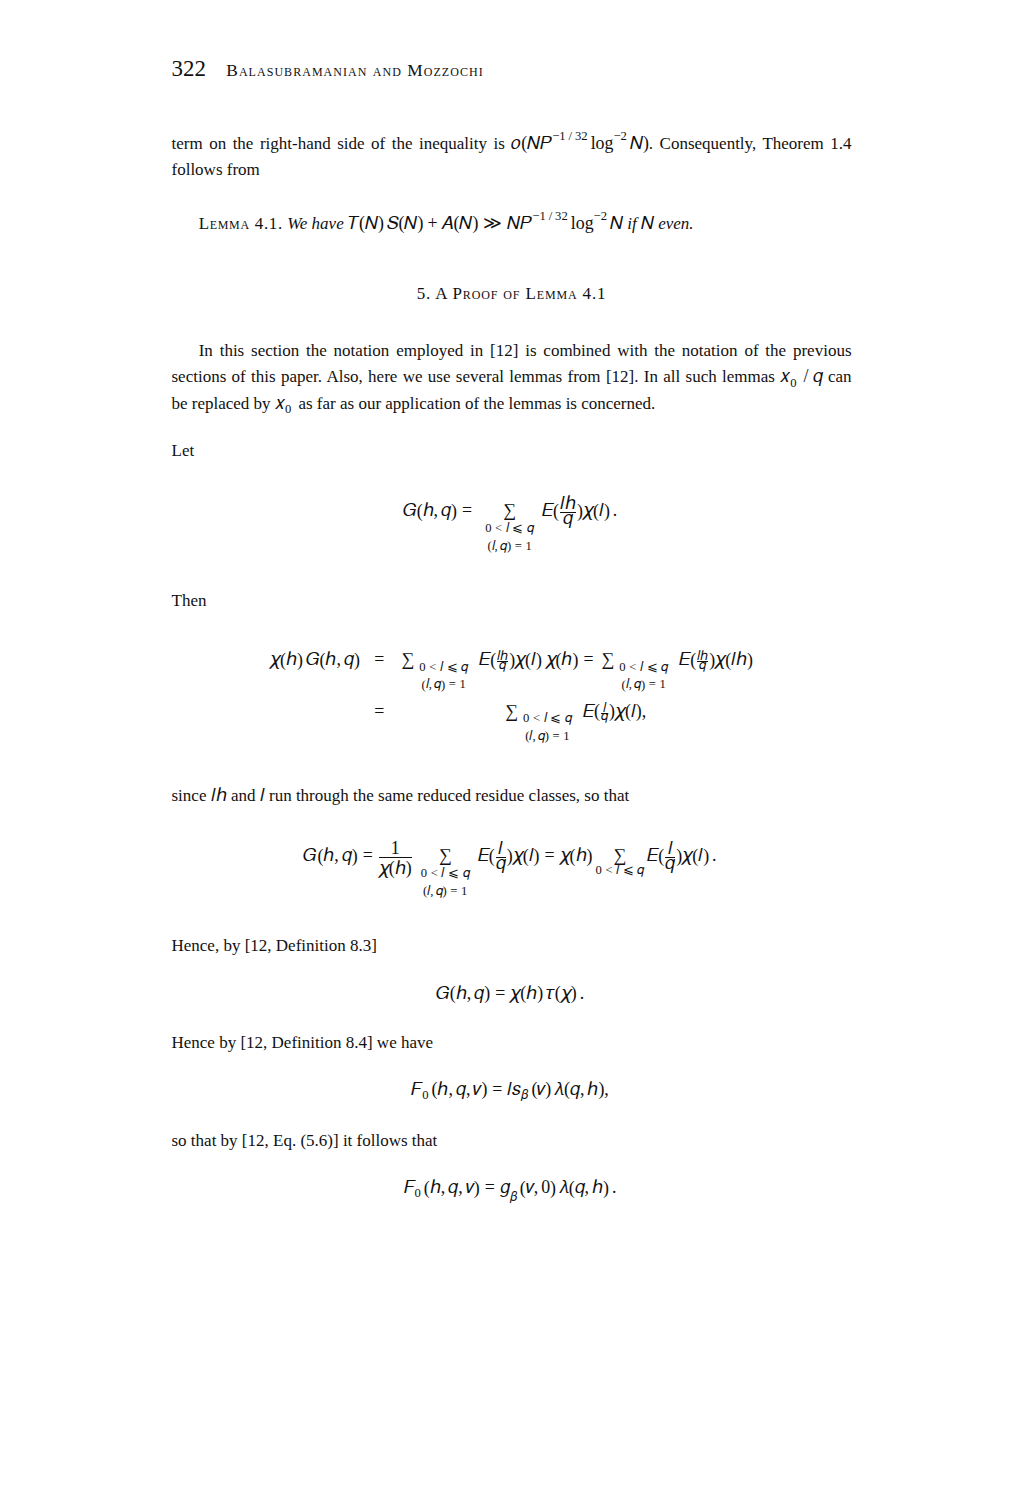322 Balasubramanian and Mozzochi
term on the right-hand side of the inequality is o(NP−1/32log−2N). Consequently, Theorem 1.4 follows from
Lemma 4.1. We have T(N)S(N)+A(N)≫NP−1/32log−2N if N even.
5. A Proof of Lemma 4.1
In this section the notation employed in [12] is combined with the notation of the previous sections of this paper. Also, here we use several lemmas from [12]. In all such lemmas x0/q can be replaced by x0 as far as our application of the lemmas is concerned.
Let
G(h,q) = ∑ 0<l⩽q (l,q)=1 E (lhq) χ(l).
Then
χ(h) G(h,q) = ∑ 0<l⩽q (l,q)=1 E (lhq) χ(l) χ(h) = ∑ 0<l⩽q (l,q)=1 E (lhq) χ(lh) = ∑ 0<l⩽q (l,q)=1 E (lq) χ(l),
since lh and l run through the same reduced residue classes, so that
G(h,q) = 1χ(h) ∑ 0<l⩽q (l,q)=1 E (lq) χ(l) = χ(h) ∑ 0<l⩽q E (lq) χ(l).
Hence, by [12, Definition 8.3]
G(h,q) = χ(h) τ(χ).
Hence by [12, Definition 8.4] we have
F0(h,q,v) = lsβ(v) λ(q,h),
so that by [12, Eq. (5.6)] it follows that
F0(h,q,v) = gβ(v,0) λ(q,h).